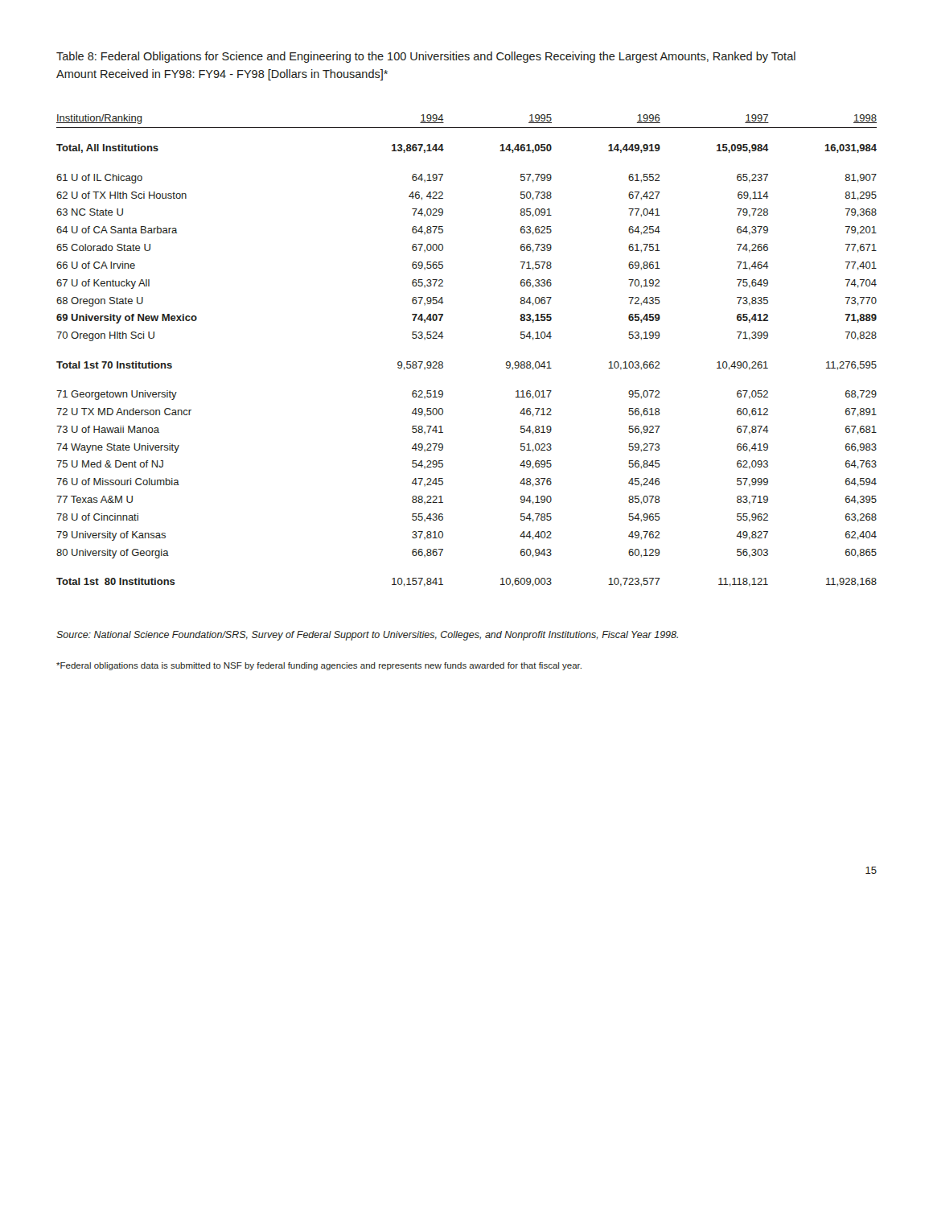Table 8: Federal Obligations for Science and Engineering to the 100 Universities and Colleges Receiving the Largest Amounts, Ranked by Total Amount Received in FY98: FY94 - FY98 [Dollars in Thousands]*
| Institution/Ranking | 1994 | 1995 | 1996 | 1997 | 1998 |
| --- | --- | --- | --- | --- | --- |
| Total, All Institutions | 13,867,144 | 14,461,050 | 14,449,919 | 15,095,984 | 16,031,984 |
| 61 U of IL Chicago | 64,197 | 57,799 | 61,552 | 65,237 | 81,907 |
| 62 U of TX Hlth Sci Houston | 46, 422 | 50,738 | 67,427 | 69,114 | 81,295 |
| 63 NC State U | 74,029 | 85,091 | 77,041 | 79,728 | 79,368 |
| 64 U of CA Santa Barbara | 64,875 | 63,625 | 64,254 | 64,379 | 79,201 |
| 65 Colorado State U | 67,000 | 66,739 | 61,751 | 74,266 | 77,671 |
| 66 U of CA Irvine | 69,565 | 71,578 | 69,861 | 71,464 | 77,401 |
| 67 U of Kentucky All | 65,372 | 66,336 | 70,192 | 75,649 | 74,704 |
| 68 Oregon State U | 67,954 | 84,067 | 72,435 | 73,835 | 73,770 |
| 69 University of New Mexico | 74,407 | 83,155 | 65,459 | 65,412 | 71,889 |
| 70 Oregon Hlth Sci U | 53,524 | 54,104 | 53,199 | 71,399 | 70,828 |
| Total 1st 70 Institutions | 9,587,928 | 9,988,041 | 10,103,662 | 10,490,261 | 11,276,595 |
| 71 Georgetown University | 62,519 | 116,017 | 95,072 | 67,052 | 68,729 |
| 72 U TX MD Anderson Cancr | 49,500 | 46,712 | 56,618 | 60,612 | 67,891 |
| 73 U of Hawaii Manoa | 58,741 | 54,819 | 56,927 | 67,874 | 67,681 |
| 74 Wayne State University | 49,279 | 51,023 | 59,273 | 66,419 | 66,983 |
| 75 U Med & Dent of NJ | 54,295 | 49,695 | 56,845 | 62,093 | 64,763 |
| 76 U of Missouri Columbia | 47,245 | 48,376 | 45,246 | 57,999 | 64,594 |
| 77 Texas A&M U | 88,221 | 94,190 | 85,078 | 83,719 | 64,395 |
| 78 U of Cincinnati | 55,436 | 54,785 | 54,965 | 55,962 | 63,268 |
| 79 University of Kansas | 37,810 | 44,402 | 49,762 | 49,827 | 62,404 |
| 80 University of Georgia | 66,867 | 60,943 | 60,129 | 56,303 | 60,865 |
| Total 1st 80 Institutions | 10,157,841 | 10,609,003 | 10,723,577 | 11,118,121 | 11,928,168 |
Source: National Science Foundation/SRS, Survey of Federal Support to Universities, Colleges, and Nonprofit Institutions, Fiscal Year 1998.
*Federal obligations data is submitted to NSF by federal funding agencies and represents new funds awarded for that fiscal year.
15